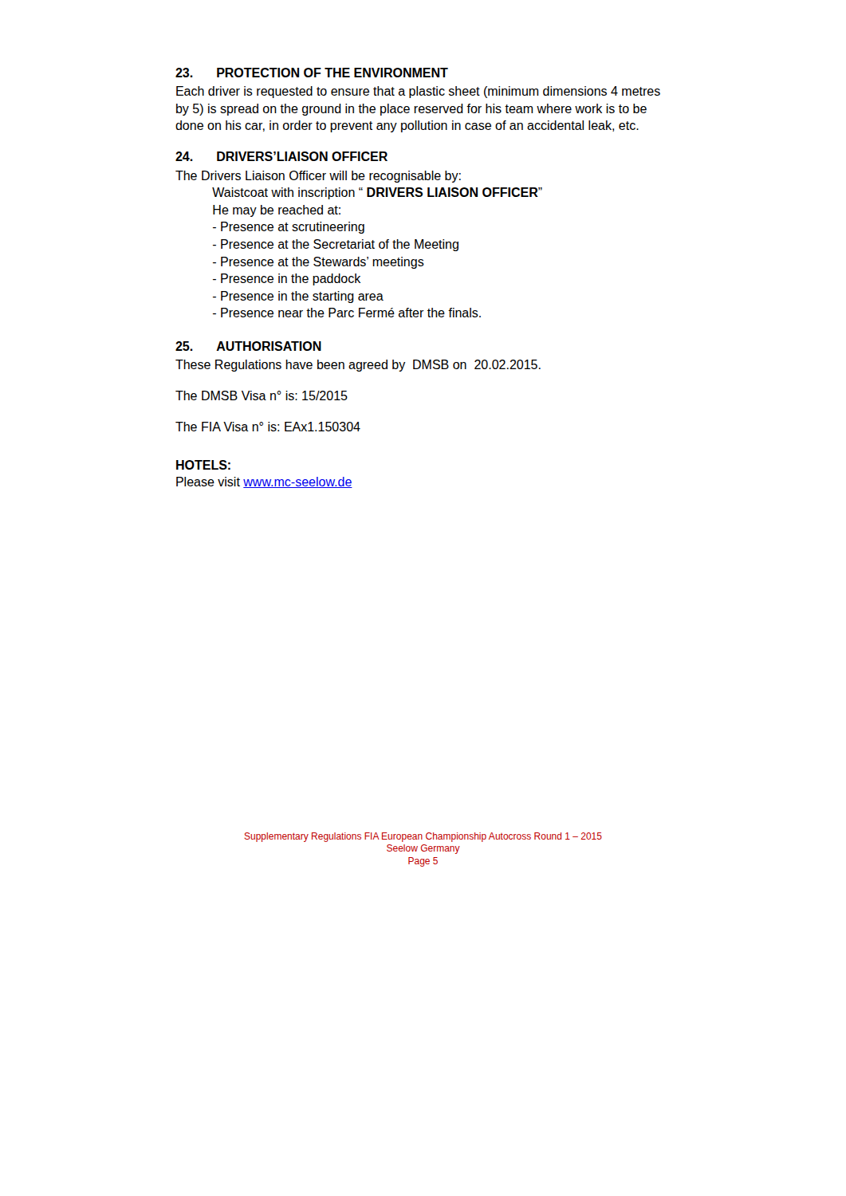23. PROTECTION OF THE ENVIRONMENT
Each driver is requested to ensure that a plastic sheet (minimum dimensions 4 metres by 5) is spread on the ground in the place reserved for his team where work is to be done on his car, in order to prevent any pollution in case of an accidental leak, etc.
24. DRIVERS’LIAISON OFFICER
The Drivers Liaison Officer will be recognisable by:
Waistcoat with inscription “ DRIVERS LIAISON OFFICER”
He may be reached at:
- Presence at scrutineering
- Presence at the Secretariat of the Meeting
- Presence at the Stewards’ meetings
- Presence in the paddock
- Presence in the starting area
- Presence near the Parc Fermé after the finals.
25. AUTHORISATION
These Regulations have been agreed by DMSB on 20.02.2015.
The DMSB Visa n° is: 15/2015
The FIA Visa n° is: EAx1.150304
HOTELS:
Please visit www.mc-seelow.de
Supplementary Regulations FIA European Championship Autocross Round 1 – 2015
Seelow Germany
Page 5